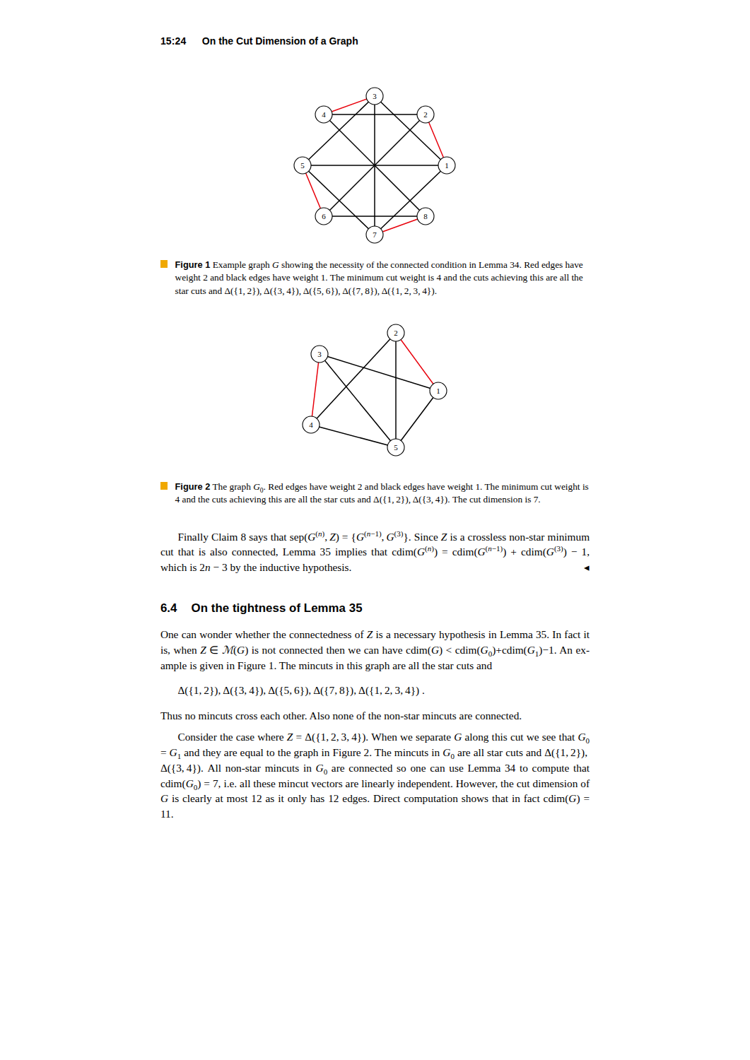15:24 On the Cut Dimension of a Graph
3 4 2 5 1 6 8 7
Figure 1 Example graph G showing the necessity of the connected condition in Lemma 34. Red edges have weight 2 and black edges have weight 1. The minimum cut weight is 4 and the cuts achieving this are all the star cuts and Δ({1, 2}), Δ({3, 4}), Δ({5, 6}), Δ({7, 8}), Δ({1, 2, 3, 4}).
2 3 1 4 5
Figure 2 The graph G0. Red edges have weight 2 and black edges have weight 1. The minimum cut weight is 4 and the cuts achieving this are all the star cuts and Δ({1, 2}), Δ({3, 4}). The cut dimension is 7.
Finally Claim 8 says that sep(G(n), Z) = {G(n−1), G(3)}. Since Z is a crossless non-star minimum cut that is also connected, Lemma 35 implies that cdim(G(n)) = cdim(G(n−1)) + cdim(G(3)) − 1, which is 2n − 3 by the inductive hypothesis.◂
6.4 On the tightness of Lemma 35
One can wonder whether the connectedness of Z is a necessary hypothesis in Lemma 35. In fact it is, when Z ∈ ℳ(G) is not connected then we can have cdim(G) < cdim(G0)+cdim(G1)−1. An example is given in Figure 1. The mincuts in this graph are all the star cuts and
Δ({1, 2}), Δ({3, 4}), Δ({5, 6}), Δ({7, 8}), Δ({1, 2, 3, 4}) .
Thus no mincuts cross each other. Also none of the non-star mincuts are connected.
Consider the case where Z = Δ({1, 2, 3, 4}). When we separate G along this cut we see that G0 = G1 and they are equal to the graph in Figure 2. The mincuts in G0 are all star cuts and Δ({1, 2}), Δ({3, 4}). All non-star mincuts in G0 are connected so one can use Lemma 34 to compute that cdim(G0) = 7, i.e. all these mincut vectors are linearly independent. However, the cut dimension of G is clearly at most 12 as it only has 12 edges. Direct computation shows that in fact cdim(G) = 11.